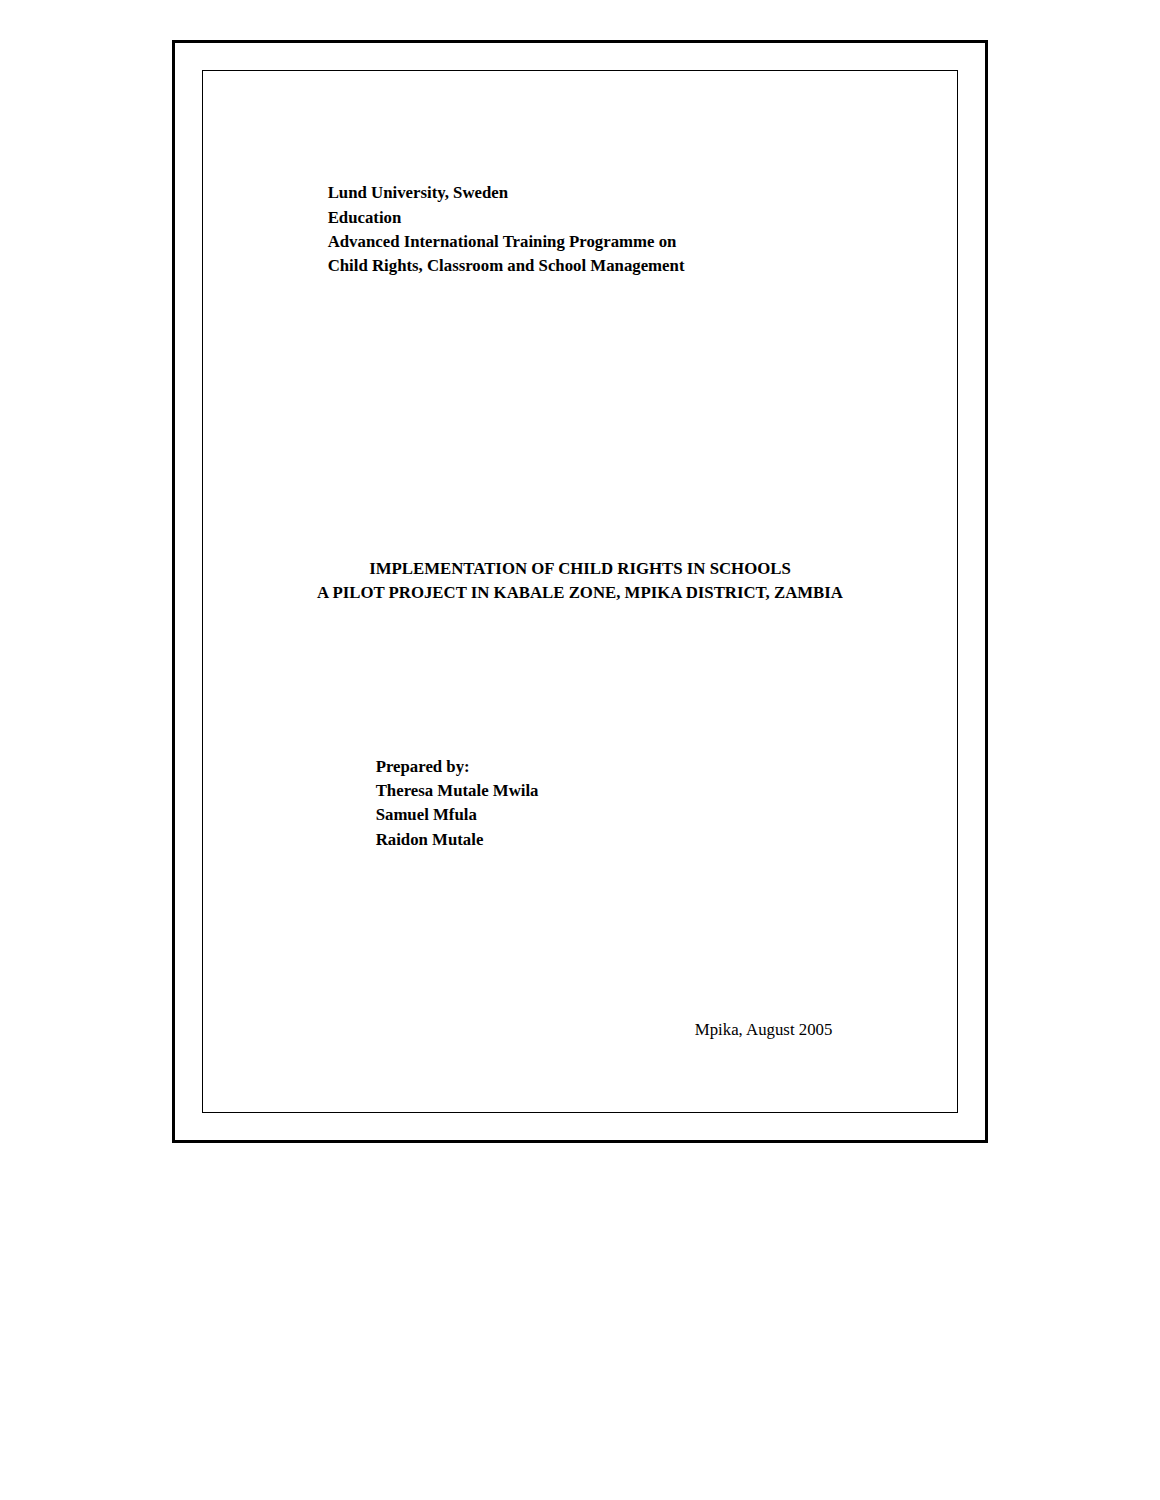Lund University, Sweden
Education
Advanced International Training Programme on
Child Rights, Classroom and School Management
IMPLEMENTATION OF CHILD RIGHTS IN SCHOOLS
A PILOT PROJECT IN KABALE ZONE, MPIKA DISTRICT, ZAMBIA
Prepared by:
Theresa Mutale Mwila
Samuel Mfula
Raidon Mutale
Mpika, August 2005